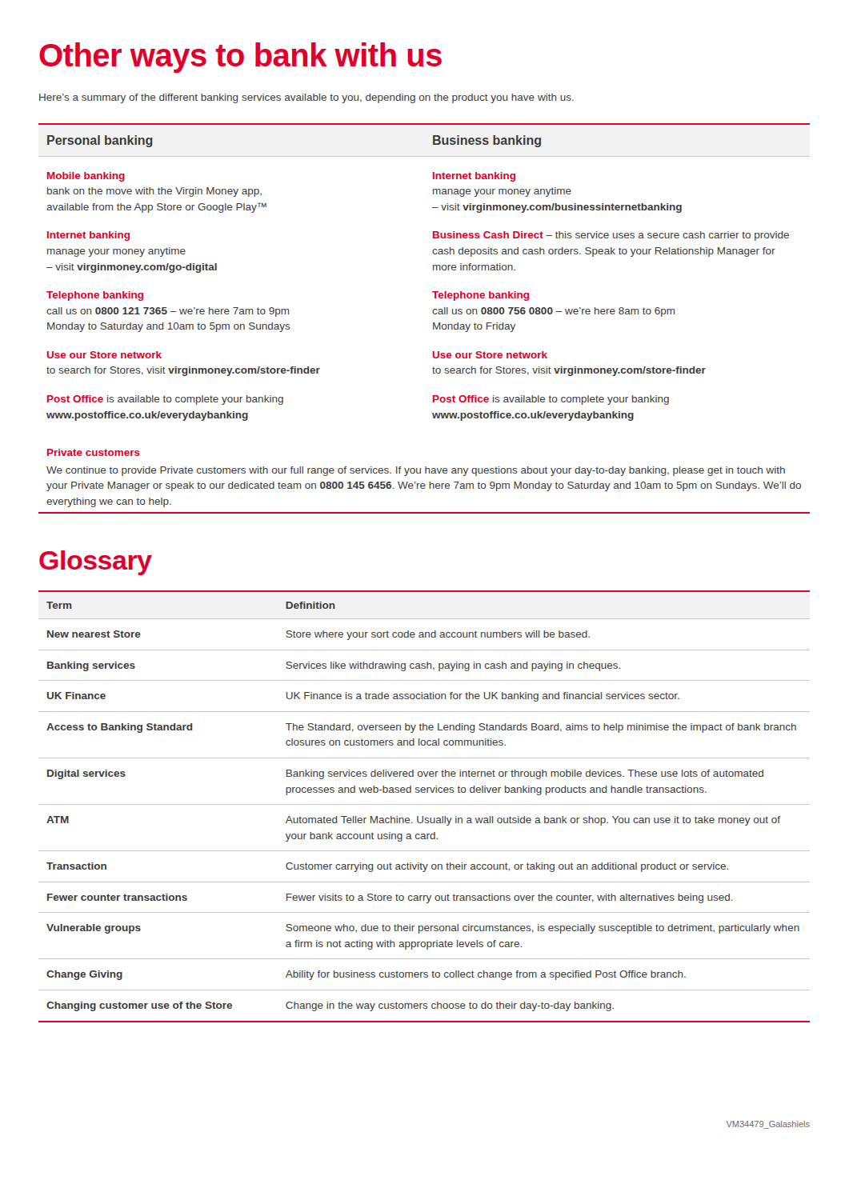Other ways to bank with us
Here’s a summary of the different banking services available to you, depending on the product you have with us.
| Personal banking | Business banking |
| --- | --- |
| Mobile banking bank on the move with the Virgin Money app, available from the App Store or Google Play™ Internet banking manage your money anytime – visit virginmoney.com/go-digital Telephone banking call us on 0800 121 7365 – we’re here 7am to 9pm Monday to Saturday and 10am to 5pm on Sundays Use our Store network to search for Stores, visit virginmoney.com/store-finder Post Office is available to complete your banking www.postoffice.co.uk/everydaybanking | Internet banking manage your money anytime – visit virginmoney.com/businessinternetbanking Business Cash Direct – this service uses a secure cash carrier to provide cash deposits and cash orders. Speak to your Relationship Manager for more information. Telephone banking call us on 0800 756 0800 – we’re here 8am to 6pm Monday to Friday Use our Store network to search for Stores, visit virginmoney.com/store-finder Post Office is available to complete your banking www.postoffice.co.uk/everydaybanking |
| Private customers We continue to provide Private customers with our full range of services. If you have any questions about your day-to-day banking, please get in touch with your Private Manager or speak to our dedicated team on 0800 145 6456 . We’re here 7am to 9pm Monday to Saturday and 10am to 5pm on Sundays. We’ll do everything we can to help. |
Glossary
| Term | Definition |
| --- | --- |
| New nearest Store | Store where your sort code and account numbers will be based. |
| Banking services | Services like withdrawing cash, paying in cash and paying in cheques. |
| UK Finance | UK Finance is a trade association for the UK banking and financial services sector. |
| Access to Banking Standard | The Standard, overseen by the Lending Standards Board, aims to help minimise the impact of bank branch closures on customers and local communities. |
| Digital services | Banking services delivered over the internet or through mobile devices. These use lots of automated processes and web-based services to deliver banking products and handle transactions. |
| ATM | Automated Teller Machine. Usually in a wall outside a bank or shop. You can use it to take money out of your bank account using a card. |
| Transaction | Customer carrying out activity on their account, or taking out an additional product or service. |
| Fewer counter transactions | Fewer visits to a Store to carry out transactions over the counter, with alternatives being used. |
| Vulnerable groups | Someone who, due to their personal circumstances, is especially susceptible to detriment, particularly when a firm is not acting with appropriate levels of care. |
| Change Giving | Ability for business customers to collect change from a specified Post Office branch. |
| Changing customer use of the Store | Change in the way customers choose to do their day-to-day banking. |
VM34479_Galashiels